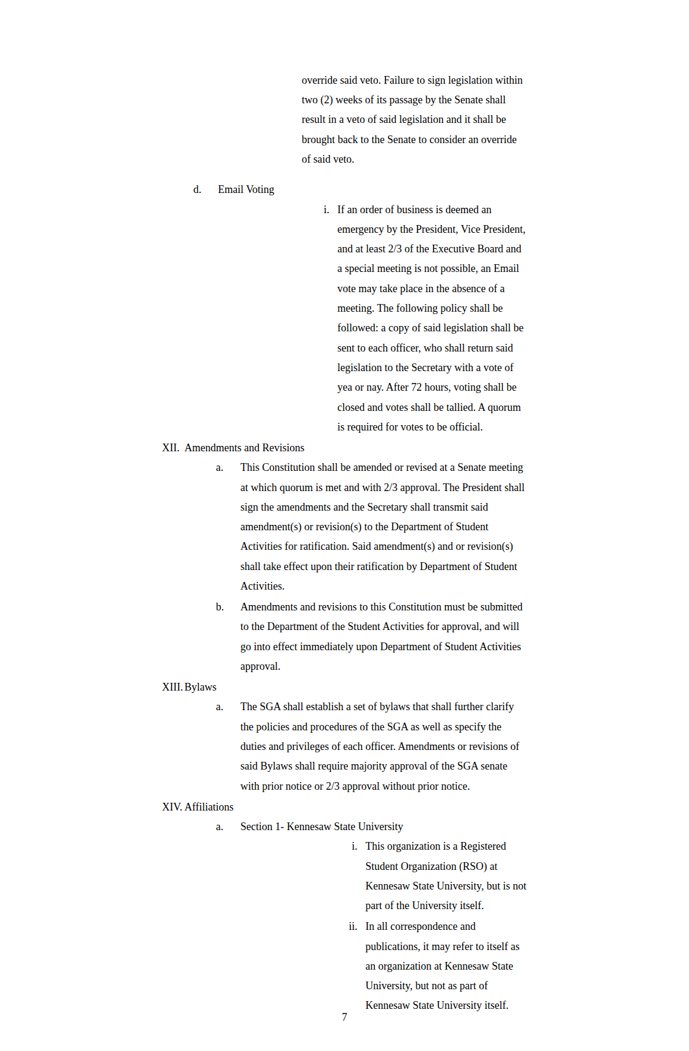override said veto. Failure to sign legislation within two (2) weeks of its passage by the Senate shall result in a veto of said legislation and it shall be brought back to the Senate to consider an override of said veto.
d. Email Voting
i. If an order of business is deemed an emergency by the President, Vice President, and at least 2/3 of the Executive Board and a special meeting is not possible, an Email vote may take place in the absence of a meeting. The following policy shall be followed: a copy of said legislation shall be sent to each officer, who shall return said legislation to the Secretary with a vote of yea or nay. After 72 hours, voting shall be closed and votes shall be tallied. A quorum is required for votes to be official.
XII. Amendments and Revisions
a. This Constitution shall be amended or revised at a Senate meeting at which quorum is met and with 2/3 approval. The President shall sign the amendments and the Secretary shall transmit said amendment(s) or revision(s) to the Department of Student Activities for ratification. Said amendment(s) and or revision(s) shall take effect upon their ratification by Department of Student Activities.
b. Amendments and revisions to this Constitution must be submitted to the Department of the Student Activities for approval, and will go into effect immediately upon Department of Student Activities approval.
XIII. Bylaws
a. The SGA shall establish a set of bylaws that shall further clarify the policies and procedures of the SGA as well as specify the duties and privileges of each officer. Amendments or revisions of said Bylaws shall require majority approval of the SGA senate with prior notice or 2/3 approval without prior notice.
XIV. Affiliations
a. Section 1- Kennesaw State University
i. This organization is a Registered Student Organization (RSO) at Kennesaw State University, but is not part of the University itself.
ii. In all correspondence and publications, it may refer to itself as an organization at Kennesaw State University, but not as part of Kennesaw State University itself.
7